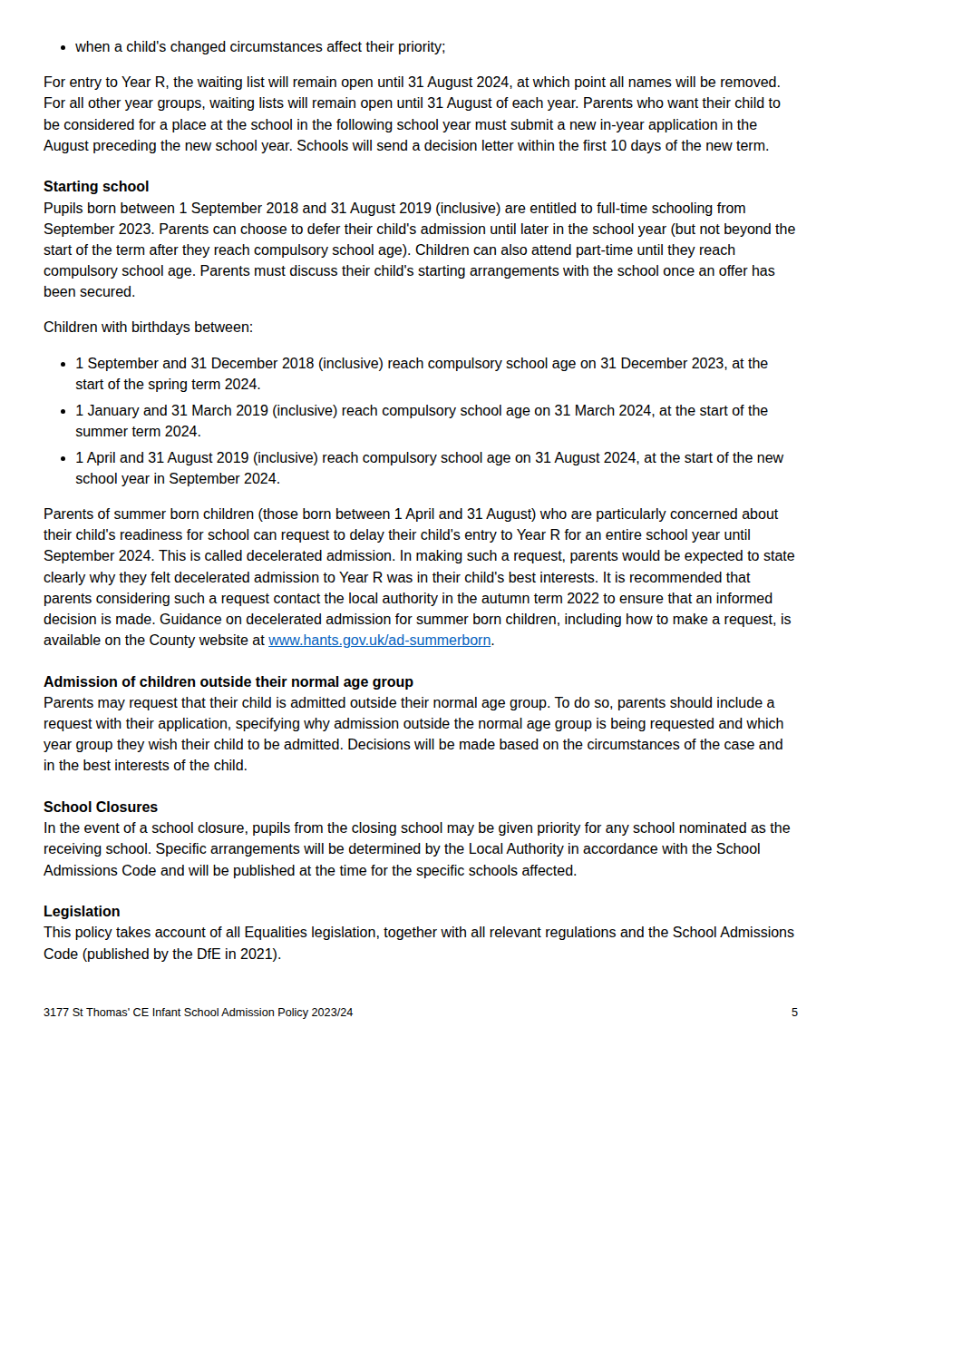when a child's changed circumstances affect their priority;
For entry to Year R, the waiting list will remain open until 31 August 2024, at which point all names will be removed. For all other year groups, waiting lists will remain open until 31 August of each year. Parents who want their child to be considered for a place at the school in the following school year must submit a new in-year application in the August preceding the new school year. Schools will send a decision letter within the first 10 days of the new term.
Starting school
Pupils born between 1 September 2018 and 31 August 2019 (inclusive) are entitled to full-time schooling from September 2023. Parents can choose to defer their child's admission until later in the school year (but not beyond the start of the term after they reach compulsory school age). Children can also attend part-time until they reach compulsory school age. Parents must discuss their child's starting arrangements with the school once an offer has been secured.
Children with birthdays between:
1 September and 31 December 2018 (inclusive) reach compulsory school age on 31 December 2023, at the start of the spring term 2024.
1 January and 31 March 2019 (inclusive) reach compulsory school age on 31 March 2024, at the start of the summer term 2024.
1 April and 31 August 2019 (inclusive) reach compulsory school age on 31 August 2024, at the start of the new school year in September 2024.
Parents of summer born children (those born between 1 April and 31 August) who are particularly concerned about their child's readiness for school can request to delay their child's entry to Year R for an entire school year until September 2024. This is called decelerated admission. In making such a request, parents would be expected to state clearly why they felt decelerated admission to Year R was in their child's best interests. It is recommended that parents considering such a request contact the local authority in the autumn term 2022 to ensure that an informed decision is made. Guidance on decelerated admission for summer born children, including how to make a request, is available on the County website at www.hants.gov.uk/ad-summerborn.
Admission of children outside their normal age group
Parents may request that their child is admitted outside their normal age group. To do so, parents should include a request with their application, specifying why admission outside the normal age group is being requested and which year group they wish their child to be admitted. Decisions will be made based on the circumstances of the case and in the best interests of the child.
School Closures
In the event of a school closure, pupils from the closing school may be given priority for any school nominated as the receiving school. Specific arrangements will be determined by the Local Authority in accordance with the School Admissions Code and will be published at the time for the specific schools affected.
Legislation
This policy takes account of all Equalities legislation, together with all relevant regulations and the School Admissions Code (published by the DfE in 2021).
3177 St Thomas' CE Infant School Admission Policy 2023/24 5